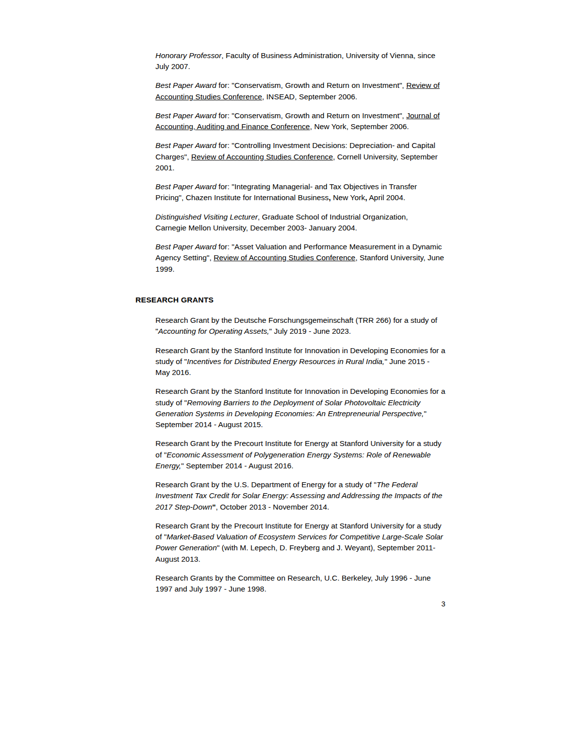Honorary Professor, Faculty of Business Administration, University of Vienna, since July 2007.
Best Paper Award for: "Conservatism, Growth and Return on Investment", Review of Accounting Studies Conference, INSEAD, September 2006.
Best Paper Award for: "Conservatism, Growth and Return on Investment", Journal of Accounting, Auditing and Finance Conference, New York, September 2006.
Best Paper Award for: "Controlling Investment Decisions: Depreciation- and Capital Charges", Review of Accounting Studies Conference, Cornell University, September 2001.
Best Paper Award for: "Integrating Managerial- and Tax Objectives in Transfer Pricing", Chazen Institute for International Business, New York, April 2004.
Distinguished Visiting Lecturer, Graduate School of Industrial Organization,
Carnegie Mellon University, December 2003- January 2004.
Best Paper Award for: "Asset Valuation and Performance Measurement in a Dynamic Agency Setting", Review of Accounting Studies Conference, Stanford University, June 1999.
RESEARCH GRANTS
Research Grant by the Deutsche Forschungsgemeinschaft (TRR 266) for a study of "Accounting for Operating Assets," July 2019 - June 2023.
Research Grant by the Stanford Institute for Innovation in Developing Economies for a study of "Incentives for Distributed Energy Resources in Rural India," June 2015 - May 2016.
Research Grant by the Stanford Institute for Innovation in Developing Economies for a study of "Removing Barriers to the Deployment of Solar Photovoltaic Electricity Generation Systems in Developing Economies: An Entrepreneurial Perspective," September 2014 - August 2015.
Research Grant by the Precourt Institute for Energy at Stanford University for a study of "Economic Assessment of Polygeneration Energy Systems: Role of Renewable Energy," September 2014 - August 2016.
Research Grant by the U.S. Department of Energy for a study of "The Federal Investment Tax Credit for Solar Energy: Assessing and Addressing the Impacts of the 2017 Step-Down", October 2013 - November 2014.
Research Grant by the Precourt Institute for Energy at Stanford University for a study of "Market-Based Valuation of Ecosystem Services for Competitive Large-Scale Solar Power Generation" (with M. Lepech, D. Freyberg and J. Weyant), September 2011- August 2013.
Research Grants by the Committee on Research, U.C. Berkeley, July 1996 - June 1997 and July 1997 - June 1998.
3